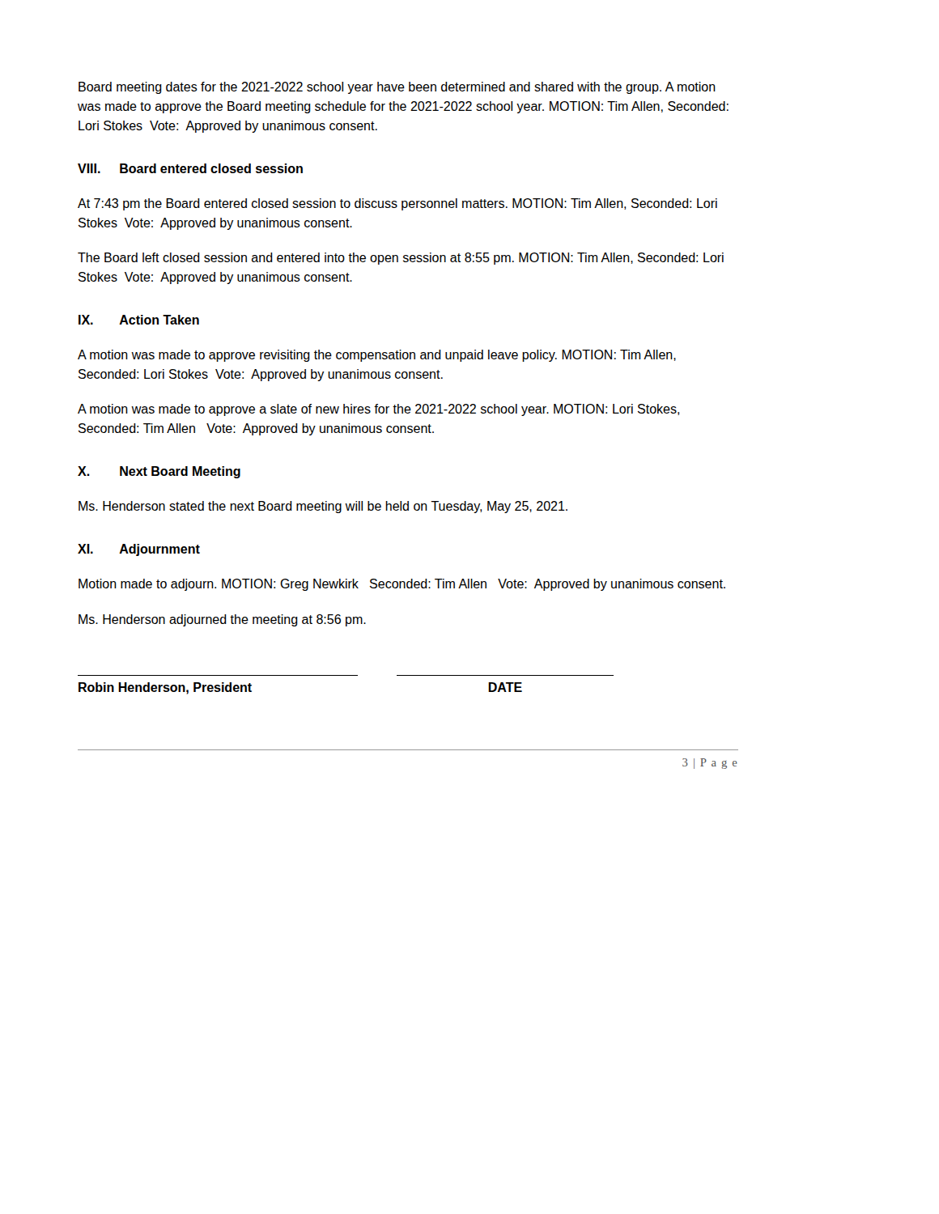Board meeting dates for the 2021-2022 school year have been determined and shared with the group. A motion was made to approve the Board meeting schedule for the 2021-2022 school year. MOTION: Tim Allen, Seconded: Lori Stokes Vote: Approved by unanimous consent.
VIII. Board entered closed session
At 7:43 pm the Board entered closed session to discuss personnel matters. MOTION: Tim Allen, Seconded: Lori Stokes Vote: Approved by unanimous consent.
The Board left closed session and entered into the open session at 8:55 pm. MOTION: Tim Allen, Seconded: Lori Stokes Vote: Approved by unanimous consent.
IX. Action Taken
A motion was made to approve revisiting the compensation and unpaid leave policy. MOTION: Tim Allen, Seconded: Lori Stokes Vote: Approved by unanimous consent.
A motion was made to approve a slate of new hires for the 2021-2022 school year. MOTION: Lori Stokes, Seconded: Tim Allen Vote: Approved by unanimous consent.
X. Next Board Meeting
Ms. Henderson stated the next Board meeting will be held on Tuesday, May 25, 2021.
XI. Adjournment
Motion made to adjourn. MOTION: Greg Newkirk Seconded: Tim Allen Vote: Approved by unanimous consent.
Ms. Henderson adjourned the meeting at 8:56 pm.
Robin Henderson, President
DATE
3 | P a g e